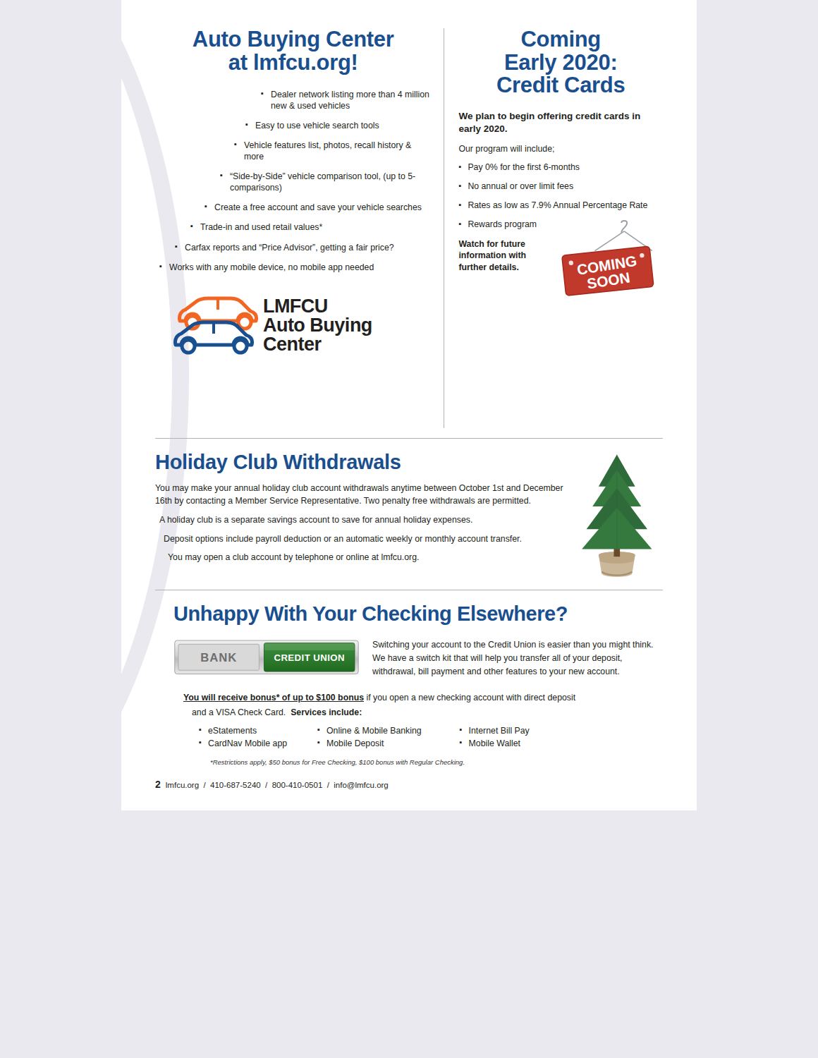Auto Buying Center
at lmfcu.org!
Dealer network listing more than 4 million new & used vehicles
Easy to use vehicle search tools
Vehicle features list, photos, recall history & more
“Side-by-Side” vehicle comparison tool, (up to 5-comparisons)
Create a free account and save your vehicle searches
Trade-in and used retail values*
Carfax reports and “Price Advisor”, getting a fair price?
Works with any mobile device, no mobile app needed
LMFCU Auto Buying Center
Coming
Early 2020:
Credit Cards
We plan to begin offering credit cards in early 2020.
Our program will include;
Pay 0% for the first 6-months
No annual or over limit fees
Rates as low as 7.9% Annual Percentage Rate
Rewards program
Watch for future information with further details.
COMING SOON
Holiday Club Withdrawals
You may make your annual holiday club account withdrawals anytime between October 1st and December 16th by contacting a Member Service Representative. Two penalty free withdrawals are permitted.
A holiday club is a separate savings account to save for annual holiday expenses.
Deposit options include payroll deduction or an automatic weekly or monthly account transfer.
You may open a club account by telephone or online at lmfcu.org.
Unhappy With Your Checking Elsewhere?
BANK CREDIT UNION
Switching your account to the Credit Union is easier than you might think. We have a switch kit that will help you transfer all of your deposit, withdrawal, bill payment and other features to your new account.
You will receive bonus* of up to $100 bonus if you open a new checking account with direct deposit
and a VISA Check Card. Services include:
eStatements
Online & Mobile Banking
Internet Bill Pay
CardNav Mobile app
Mobile Deposit
Mobile Wallet
*Restrictions apply, $50 bonus for Free Checking, $100 bonus with Regular Checking.
2 lmfcu.org / 410-687-5240 / 800-410-0501 / info@lmfcu.org